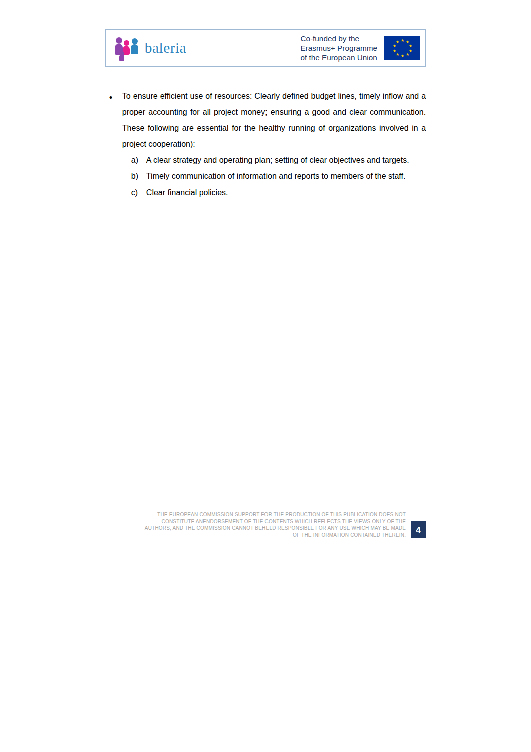baleria
Co-funded by the
Erasmus+ Programme
of the European Union
★ ★ ★ ★ ★ ★ ★ ★ ★ ★
To ensure efficient use of resources: Clearly defined budget lines, timely inflow and a proper accounting for all project money; ensuring a good and clear communication. These following are essential for the healthy running of organizations involved in a project cooperation):
A clear strategy and operating plan; setting of clear objectives and targets.
Timely communication of information and reports to members of the staff.
Clear financial policies.
THE EUROPEAN COMMISSION SUPPORT FOR THE PRODUCTION OF THIS PUBLICATION DOES NOT CONSTITUTE ANENDORSEMENT OF THE CONTENTS WHICH REFLECTS THE VIEWS ONLY OF THE AUTHORS, AND THE COMMISSION CANNOT BEHELD RESPONSIBLE FOR ANY USE WHICH MAY BE MADE OF THE INFORMATION CONTAINED THEREIN.
4